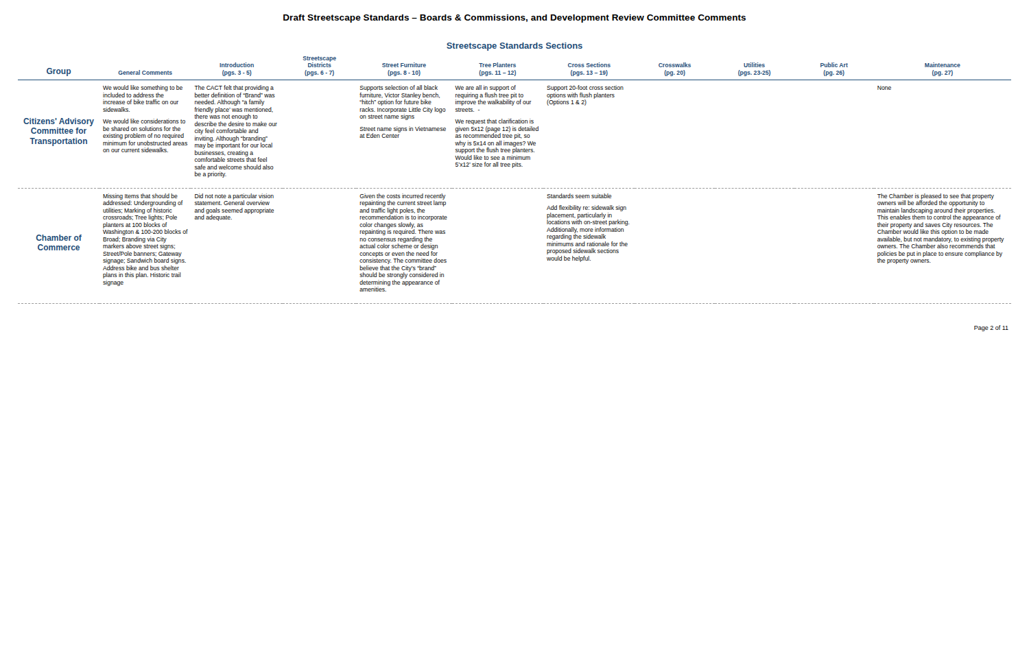Draft Streetscape Standards – Boards & Commissions, and Development Review Committee Comments
Streetscape Standards Sections
| Group | General Comments | Introduction (pgs. 3 - 5) | Streetscape Districts (pgs. 6 - 7) | Street Furniture (pgs. 8 - 10) | Tree Planters (pgs. 11 – 12) | Cross Sections (pgs. 13 – 19) | Crosswalks (pg. 20) | Utilities (pgs. 23-25) | Public Art (pg. 26) | Maintenance (pg. 27) |
| --- | --- | --- | --- | --- | --- | --- | --- | --- | --- | --- |
| Citizens' Advisory Committee for Transportation | We would like something to be included to address the increase of bike traffic on our sidewalks. We would like considerations to be shared on solutions for the existing problem of no required minimum for unobstructed areas on our current sidewalks. | The CACT felt that providing a better definition of “Brand” was needed. Although “a family friendly place’ was mentioned, there was not enough to describe the desire to make our city feel comfortable and inviting. Although “branding” may be important for our local businesses, creating a comfortable streets that feel safe and welcome should also be a priority. | | Supports selection of all black furniture, Victor Stanley bench, “hitch” option for future bike racks. Incorporate Little City logo on street name signs Street name signs in Vietnamese at Eden Center | We are all in support of requiring a flush tree pit to improve the walkability of our streets. - We request that clarification is given 5x12 (page 12) is detailed as recommended tree pit, so why is 5x14 on all images? We support the flush tree planters. Would like to see a minimum 5’x12’ size for all tree pits. | Support 20-foot cross section options with flush planters (Options 1 & 2) | | | | None |
| Chamber of Commerce | Missing Items that should be addressed: Undergrounding of utilities; Marking of historic crossroads; Tree lights; Pole planters at 100 blocks of Washington & 100-200 blocks of Broad; Branding via City markers above street signs; Street/Pole banners; Gateway signage; Sandwich board signs. Address bike and bus shelter plans in this plan. Historic trail signage | Did not note a particular vision statement. General overview and goals seemed appropriate and adequate. | | Given the costs incurred recently repainting the current street lamp and traffic light poles, the recommendation is to incorporate color changes slowly, as repainting is required. There was no consensus regarding the actual color scheme or design concepts or even the need for consistency. The committee does believe that the City’s “brand” should be strongly considered in determining the appearance of amenities. | | Standards seem suitable Add flexibility re: sidewalk sign placement, particularly in locations with on-street parking. Additionally, more information regarding the sidewalk minimums and rationale for the proposed sidewalk sections would be helpful. | | | | The Chamber is pleased to see that property owners will be afforded the opportunity to maintain landscaping around their properties. This enables them to control the appearance of their property and saves City resources. The Chamber would like this option to be made available, but not mandatory, to existing property owners. The Chamber also recommends that policies be put in place to ensure compliance by the property owners. |
Page 2 of 11